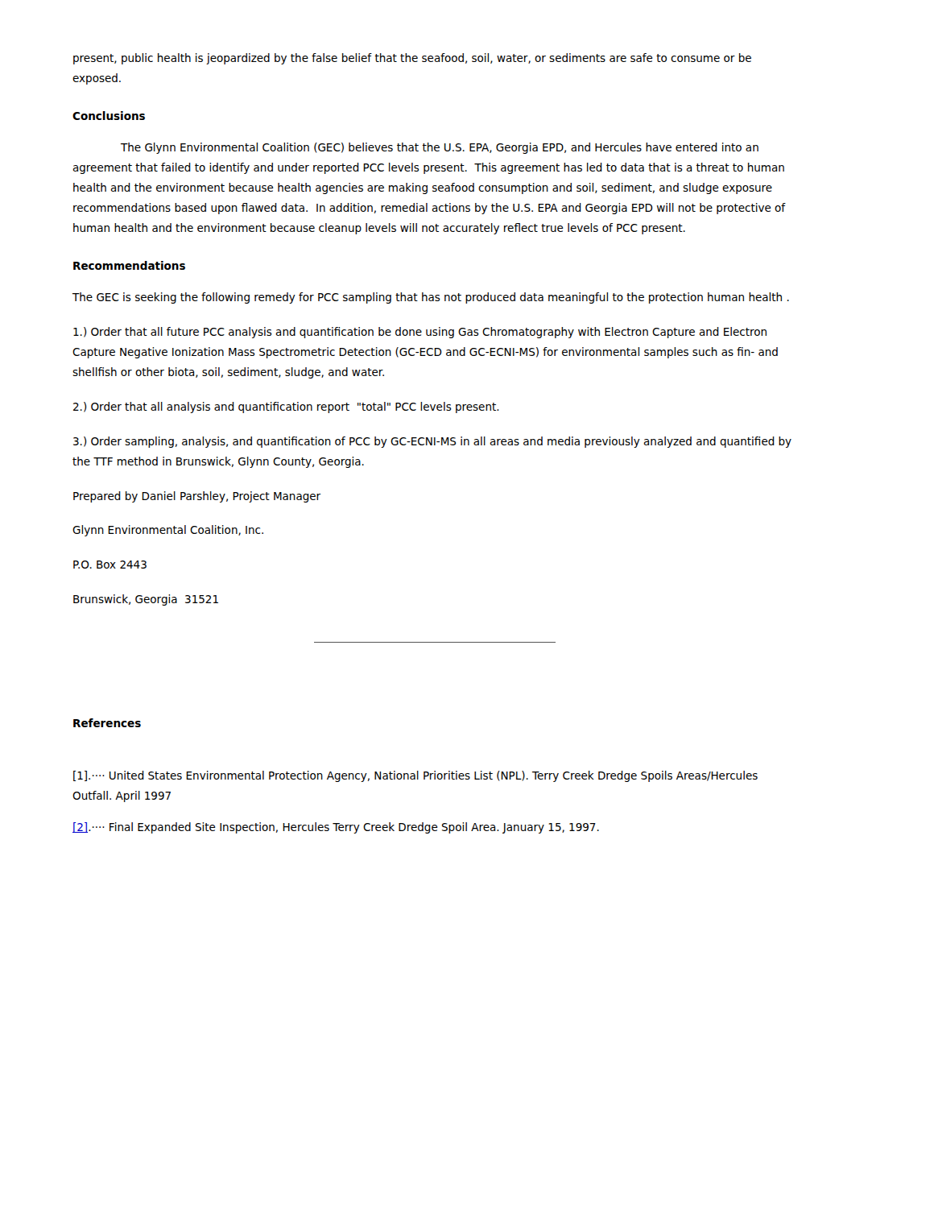present, public health is jeopardized by the false belief that the seafood, soil, water, or sediments are safe to consume or be exposed.
Conclusions
The Glynn Environmental Coalition (GEC) believes that the U.S. EPA, Georgia EPD, and Hercules have entered into an agreement that failed to identify and under reported PCC levels present. This agreement has led to data that is a threat to human health and the environment because health agencies are making seafood consumption and soil, sediment, and sludge exposure recommendations based upon flawed data. In addition, remedial actions by the U.S. EPA and Georgia EPD will not be protective of human health and the environment because cleanup levels will not accurately reflect true levels of PCC present.
Recommendations
The GEC is seeking the following remedy for PCC sampling that has not produced data meaningful to the protection human health .
1.) Order that all future PCC analysis and quantification be done using Gas Chromatography with Electron Capture and Electron Capture Negative Ionization Mass Spectrometric Detection (GC-ECD and GC-ECNI-MS) for environmental samples such as fin- and shellfish or other biota, soil, sediment, sludge, and water.
2.) Order that all analysis and quantification report "total" PCC levels present.
3.) Order sampling, analysis, and quantification of PCC by GC-ECNI-MS in all areas and media previously analyzed and quantified by the TTF method in Brunswick, Glynn County, Georgia.
Prepared by Daniel Parshley, Project Manager
Glynn Environmental Coalition, Inc.
P.O. Box 2443
Brunswick, Georgia 31521
References
[1].···· United States Environmental Protection Agency, National Priorities List (NPL). Terry Creek Dredge Spoils Areas/Hercules Outfall. April 1997
[2].···· Final Expanded Site Inspection, Hercules Terry Creek Dredge Spoil Area. January 15, 1997.